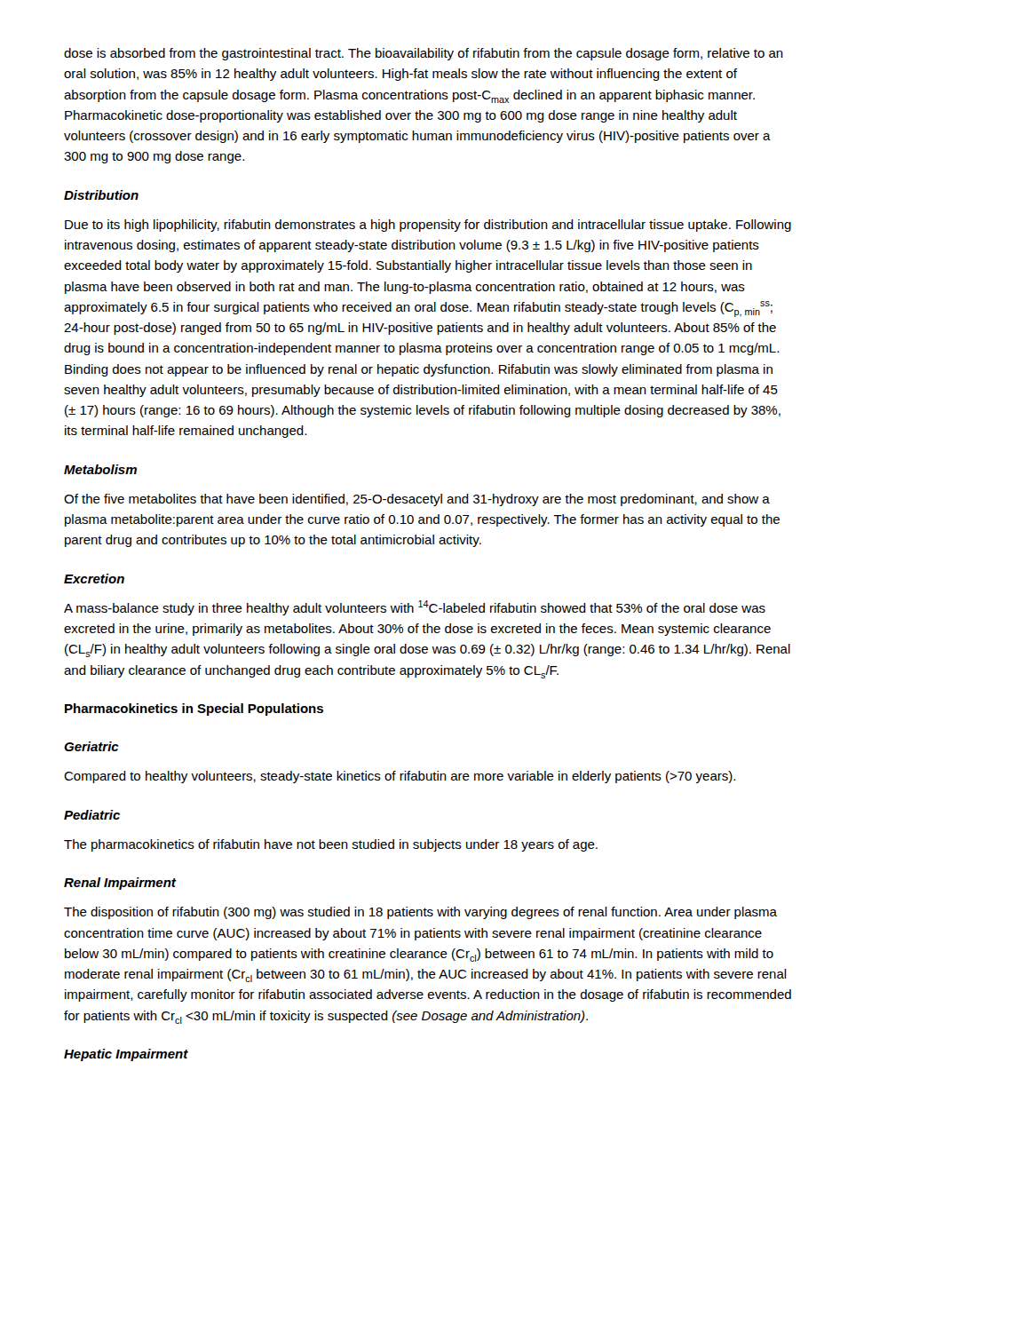dose is absorbed from the gastrointestinal tract. The bioavailability of rifabutin from the capsule dosage form, relative to an oral solution, was 85% in 12 healthy adult volunteers. High-fat meals slow the rate without influencing the extent of absorption from the capsule dosage form. Plasma concentrations post-Cmax declined in an apparent biphasic manner. Pharmacokinetic dose-proportionality was established over the 300 mg to 600 mg dose range in nine healthy adult volunteers (crossover design) and in 16 early symptomatic human immunodeficiency virus (HIV)-positive patients over a 300 mg to 900 mg dose range.
Distribution
Due to its high lipophilicity, rifabutin demonstrates a high propensity for distribution and intracellular tissue uptake. Following intravenous dosing, estimates of apparent steady-state distribution volume (9.3 ± 1.5 L/kg) in five HIV-positive patients exceeded total body water by approximately 15-fold. Substantially higher intracellular tissue levels than those seen in plasma have been observed in both rat and man. The lung-to-plasma concentration ratio, obtained at 12 hours, was approximately 6.5 in four surgical patients who received an oral dose. Mean rifabutin steady-state trough levels (Cp, minss; 24-hour post-dose) ranged from 50 to 65 ng/mL in HIV-positive patients and in healthy adult volunteers. About 85% of the drug is bound in a concentration-independent manner to plasma proteins over a concentration range of 0.05 to 1 mcg/mL. Binding does not appear to be influenced by renal or hepatic dysfunction. Rifabutin was slowly eliminated from plasma in seven healthy adult volunteers, presumably because of distribution-limited elimination, with a mean terminal half-life of 45 (± 17) hours (range: 16 to 69 hours). Although the systemic levels of rifabutin following multiple dosing decreased by 38%, its terminal half-life remained unchanged.
Metabolism
Of the five metabolites that have been identified, 25-O-desacetyl and 31-hydroxy are the most predominant, and show a plasma metabolite:parent area under the curve ratio of 0.10 and 0.07, respectively. The former has an activity equal to the parent drug and contributes up to 10% to the total antimicrobial activity.
Excretion
A mass-balance study in three healthy adult volunteers with 14C-labeled rifabutin showed that 53% of the oral dose was excreted in the urine, primarily as metabolites. About 30% of the dose is excreted in the feces. Mean systemic clearance (CLs/F) in healthy adult volunteers following a single oral dose was 0.69 (± 0.32) L/hr/kg (range: 0.46 to 1.34 L/hr/kg). Renal and biliary clearance of unchanged drug each contribute approximately 5% to CLs/F.
Pharmacokinetics in Special Populations
Geriatric
Compared to healthy volunteers, steady-state kinetics of rifabutin are more variable in elderly patients (>70 years).
Pediatric
The pharmacokinetics of rifabutin have not been studied in subjects under 18 years of age.
Renal Impairment
The disposition of rifabutin (300 mg) was studied in 18 patients with varying degrees of renal function. Area under plasma concentration time curve (AUC) increased by about 71% in patients with severe renal impairment (creatinine clearance below 30 mL/min) compared to patients with creatinine clearance (Crcl) between 61 to 74 mL/min. In patients with mild to moderate renal impairment (Crcl between 30 to 61 mL/min), the AUC increased by about 41%. In patients with severe renal impairment, carefully monitor for rifabutin associated adverse events. A reduction in the dosage of rifabutin is recommended for patients with Crcl <30 mL/min if toxicity is suspected (see Dosage and Administration).
Hepatic Impairment